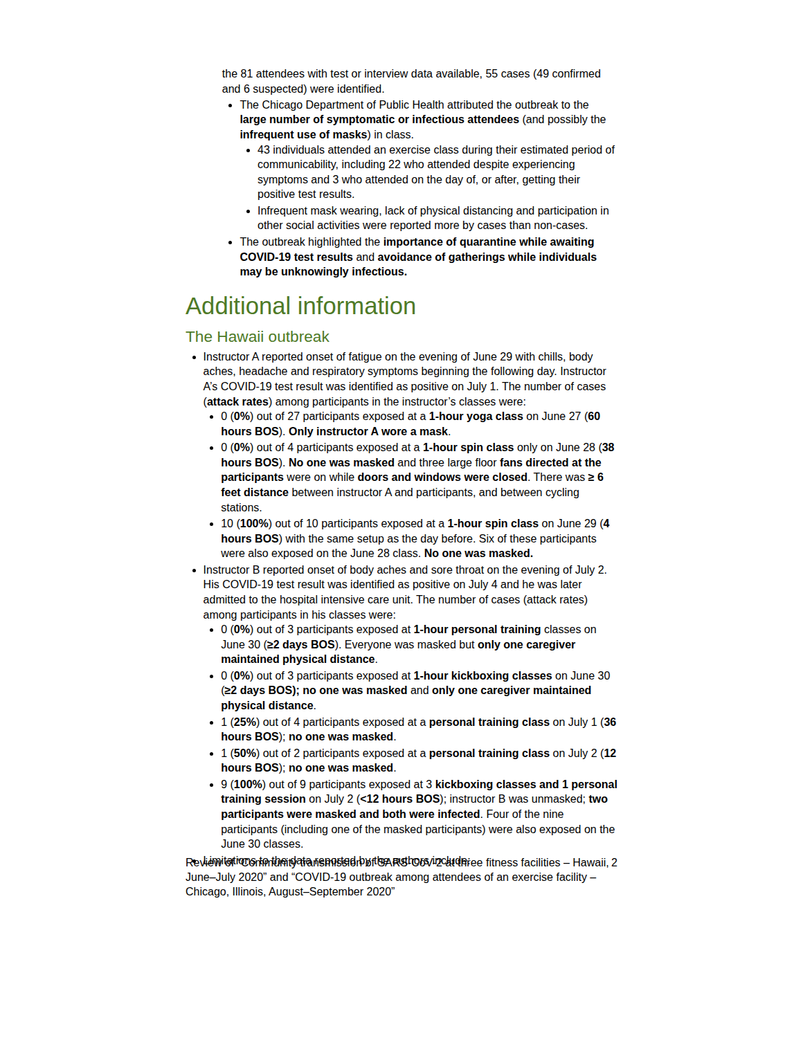the 81 attendees with test or interview data available, 55 cases (49 confirmed and 6 suspected) were identified.
The Chicago Department of Public Health attributed the outbreak to the large number of symptomatic or infectious attendees (and possibly the infrequent use of masks) in class.
43 individuals attended an exercise class during their estimated period of communicability, including 22 who attended despite experiencing symptoms and 3 who attended on the day of, or after, getting their positive test results.
Infrequent mask wearing, lack of physical distancing and participation in other social activities were reported more by cases than non-cases.
The outbreak highlighted the importance of quarantine while awaiting COVID-19 test results and avoidance of gatherings while individuals may be unknowingly infectious.
Additional information
The Hawaii outbreak
Instructor A reported onset of fatigue on the evening of June 29 with chills, body aches, headache and respiratory symptoms beginning the following day. Instructor A’s COVID-19 test result was identified as positive on July 1. The number of cases (attack rates) among participants in the instructor’s classes were:
0 (0%) out of 27 participants exposed at a 1-hour yoga class on June 27 (60 hours BOS). Only instructor A wore a mask.
0 (0%) out of 4 participants exposed at a 1-hour spin class only on June 28 (38 hours BOS). No one was masked and three large floor fans directed at the participants were on while doors and windows were closed. There was ≥ 6 feet distance between instructor A and participants, and between cycling stations.
10 (100%) out of 10 participants exposed at a 1-hour spin class on June 29 (4 hours BOS) with the same setup as the day before. Six of these participants were also exposed on the June 28 class. No one was masked.
Instructor B reported onset of body aches and sore throat on the evening of July 2. His COVID-19 test result was identified as positive on July 4 and he was later admitted to the hospital intensive care unit. The number of cases (attack rates) among participants in his classes were:
0 (0%) out of 3 participants exposed at 1-hour personal training classes on June 30 (≥2 days BOS). Everyone was masked but only one caregiver maintained physical distance.
0 (0%) out of 3 participants exposed at 1-hour kickboxing classes on June 30 (≥2 days BOS); no one was masked and only one caregiver maintained physical distance.
1 (25%) out of 4 participants exposed at a personal training class on July 1 (36 hours BOS); no one was masked.
1 (50%) out of 2 participants exposed at a personal training class on July 2 (12 hours BOS); no one was masked.
9 (100%) out of 9 participants exposed at 3 kickboxing classes and 1 personal training session on July 2 (<12 hours BOS); instructor B was unmasked; two participants were masked and both were infected. Four of the nine participants (including one of the masked participants) were also exposed on the June 30 classes.
Limitations to the data reported by the authors include:
2 Review of “Community transmission of SARS-CoV-2 at three fitness facilities – Hawaii, June–July 2020” and “COVID-19 outbreak among attendees of an exercise facility – Chicago, Illinois, August–September 2020”